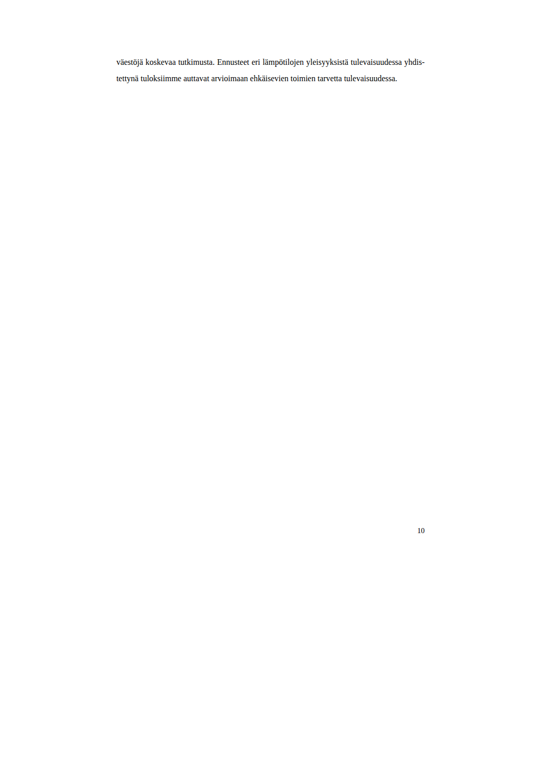väestöjä koskevaa tutkimusta. Ennusteet eri lämpötilojen yleisyyksistä tulevaisuudessa yhdis­tettynä tuloksiimme auttavat arvioimaan ehkäisevien toimien tarvetta tulevaisuudessa.
10